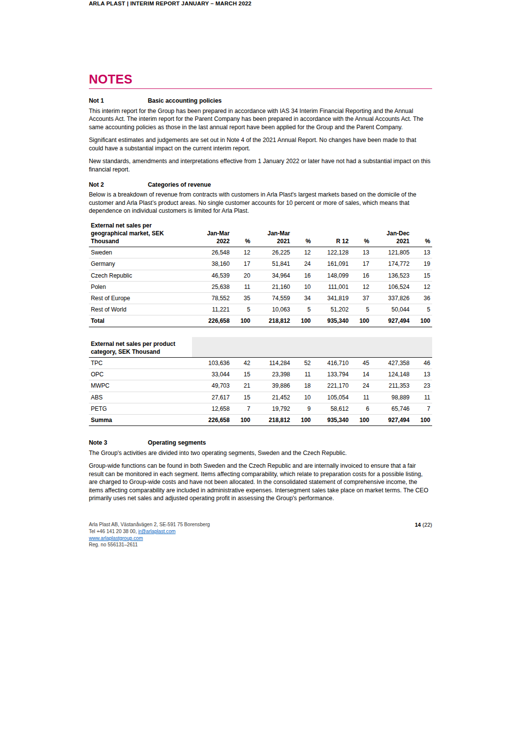ARLA PLAST | INTERIM REPORT JANUARY – MARCH 2022
NOTES
Not 1 Basic accounting policies
This interim report for the Group has been prepared in accordance with IAS 34 Interim Financial Reporting and the Annual Accounts Act. The interim report for the Parent Company has been prepared in accordance with the Annual Accounts Act. The same accounting policies as those in the last annual report have been applied for the Group and the Parent Company.
Significant estimates and judgements are set out in Note 4 of the 2021 Annual Report. No changes have been made to that could have a substantial impact on the current interim report.
New standards, amendments and interpretations effective from 1 January 2022 or later have not had a substantial impact on this financial report.
Not 2 Categories of revenue
Below is a breakdown of revenue from contracts with customers in Arla Plast's largest markets based on the domicile of the customer and Arla Plast’s product areas. No single customer accounts for 10 percent or more of sales, which means that dependence on individual customers is limited for Arla Plast.
| External net sales per geographical market, SEK Thousand | Jan-Mar 2022 | % | Jan-Mar 2021 | % | R 12 | % | Jan-Dec 2021 | % |
| --- | --- | --- | --- | --- | --- | --- | --- | --- |
| Sweden | 26,548 | 12 | 26,225 | 12 | 122,128 | 13 | 121,805 | 13 |
| Germany | 38,160 | 17 | 51,841 | 24 | 161,091 | 17 | 174,772 | 19 |
| Czech Republic | 46,539 | 20 | 34,964 | 16 | 148,099 | 16 | 136,523 | 15 |
| Polen | 25,638 | 11 | 21,160 | 10 | 111,001 | 12 | 106,524 | 12 |
| Rest of Europe | 78,552 | 35 | 74,559 | 34 | 341,819 | 37 | 337,826 | 36 |
| Rest of World | 11,221 | 5 | 10,063 | 5 | 51,202 | 5 | 50,044 | 5 |
| Total | 226,658 | 100 | 218,812 | 100 | 935,340 | 100 | 927,494 | 100 |
| External net sales per product category, SEK Thousand | | | | | | | | |
| TPC | 103,636 | 42 | 114,284 | 52 | 416,710 | 45 | 427,358 | 46 |
| OPC | 33,044 | 15 | 23,398 | 11 | 133,794 | 14 | 124,148 | 13 |
| MWPC | 49,703 | 21 | 39,886 | 18 | 221,170 | 24 | 211,353 | 23 |
| ABS | 27,617 | 15 | 21,452 | 10 | 105,054 | 11 | 98,889 | 11 |
| PETG | 12,658 | 7 | 19,792 | 9 | 58,612 | 6 | 65,746 | 7 |
| Summa | 226,658 | 100 | 218,812 | 100 | 935,340 | 100 | 927,494 | 100 |
Note 3 Operating segments
The Group's activities are divided into two operating segments, Sweden and the Czech Republic.
Group-wide functions can be found in both Sweden and the Czech Republic and are internally invoiced to ensure that a fair result can be monitored in each segment. Items affecting comparability, which relate to preparation costs for a possible listing, are charged to Group-wide costs and have not been allocated. In the consolidated statement of comprehensive income, the items affecting comparability are included in administrative expenses. Intersegment sales take place on market terms. The CEO primarily uses net sales and adjusted operating profit in assessing the Group's performance.
Arla Plast AB, Västanåvägen 2, SE-591 75 Borensberg
Tel +46 141 20 38 00, ir@arlaplast.com
www.arlaplastgroup.com
Reg. no 556131–2611
14 (22)